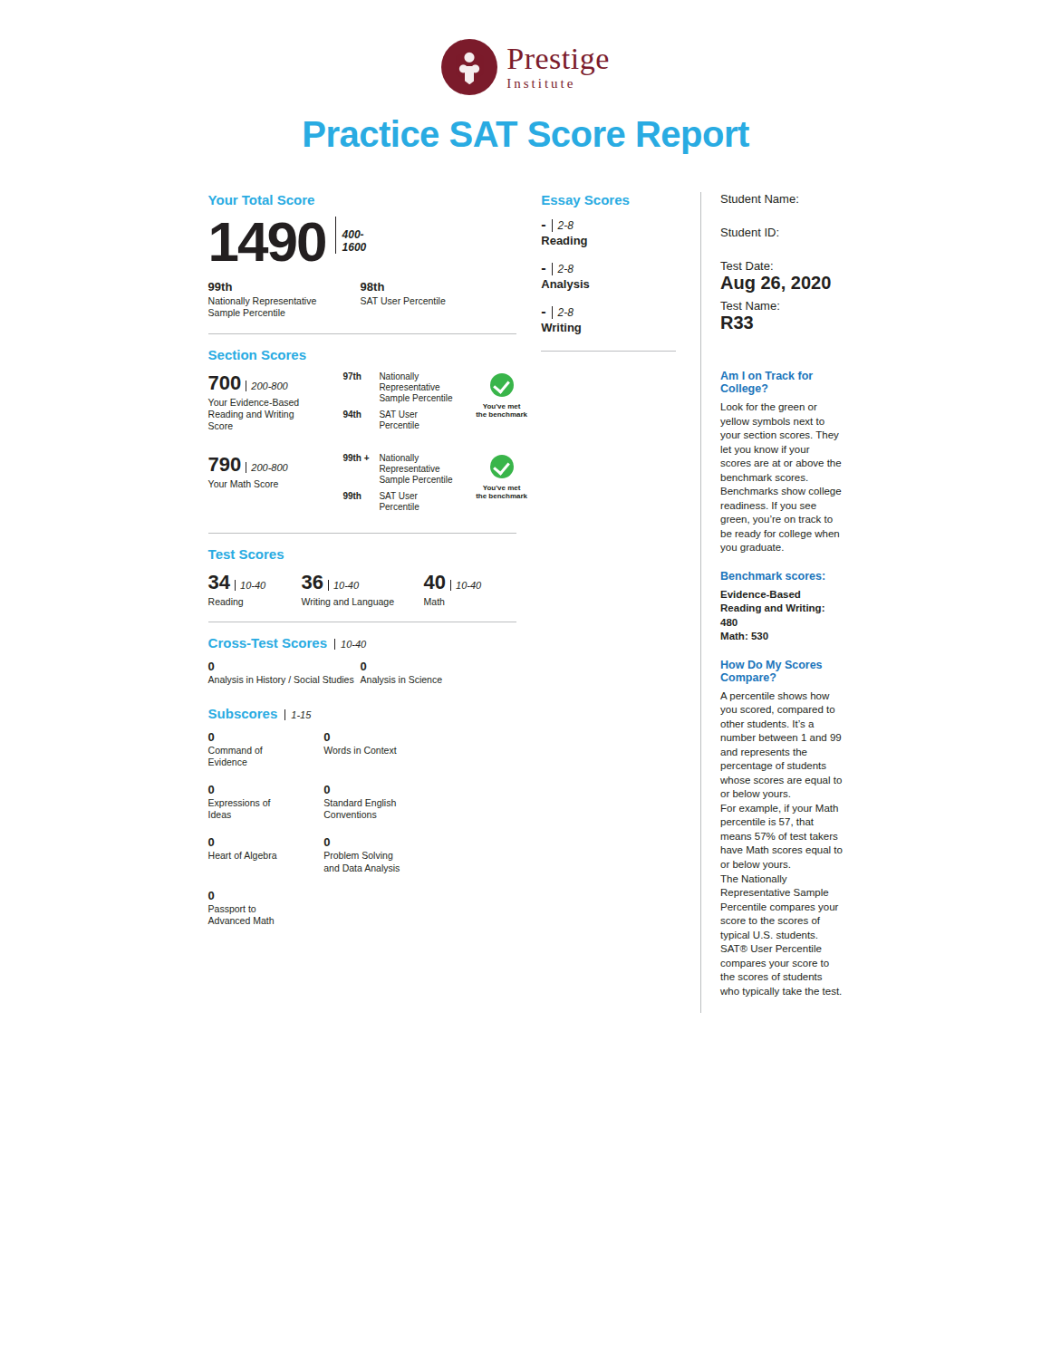Prestige
Institute
Practice SAT Score Report
Your Total Score
1490
400-
1600
99th
Nationally Representative
Sample Percentile
98th
SAT User Percentile
Section Scores
700200-800
Your Evidence-Based
Reading and Writing
Score
97th
Nationally Representative
Sample Percentile
94th
SAT User Percentile
You've met
the benchmark
790200-800
Your Math Score
99th +
Nationally Representative
Sample Percentile
99th
SAT User Percentile
You've met
the benchmark
Test Scores
3410-40
Reading
3610-40
Writing and Language
4010-40
Math
Cross-Test Scores
10-40
0
Analysis in History / Social Studies
0
Analysis in Science
Subscores
1-15
0
Command of
Evidence
0
Words in Context
0
Expressions of
Ideas
0
Standard English
Conventions
0
Heart of Algebra
0
Problem Solving
and Data Analysis
0
Passport to
Advanced Math
Essay Scores
- 2-8
Reading
- 2-8
Analysis
- 2-8
Writing
Student Name:
Student ID:
Test Date: Aug 26, 2020
Test Name: R33
Am I on Track for College?
Look for the green or yellow symbols next to your section scores. They let you know if your scores are at or above the benchmark scores. Benchmarks show college readiness. If you see green, you’re on track to be ready for college when you graduate.
Benchmark scores:
Evidence-Based Reading and Writing: 480
Math: 530
How Do My Scores Compare?
A percentile shows how you scored, compared to other students. It’s a number between 1 and 99 and represents the percentage of students whose scores are equal to or below yours.
For example, if your Math percentile is 57, that means 57% of test takers have Math scores equal to or below yours.
The Nationally Representative Sample Percentile compares your score to the scores of typical U.S. students.
SAT® User Percentile compares your score to the scores of students who typically take the test.